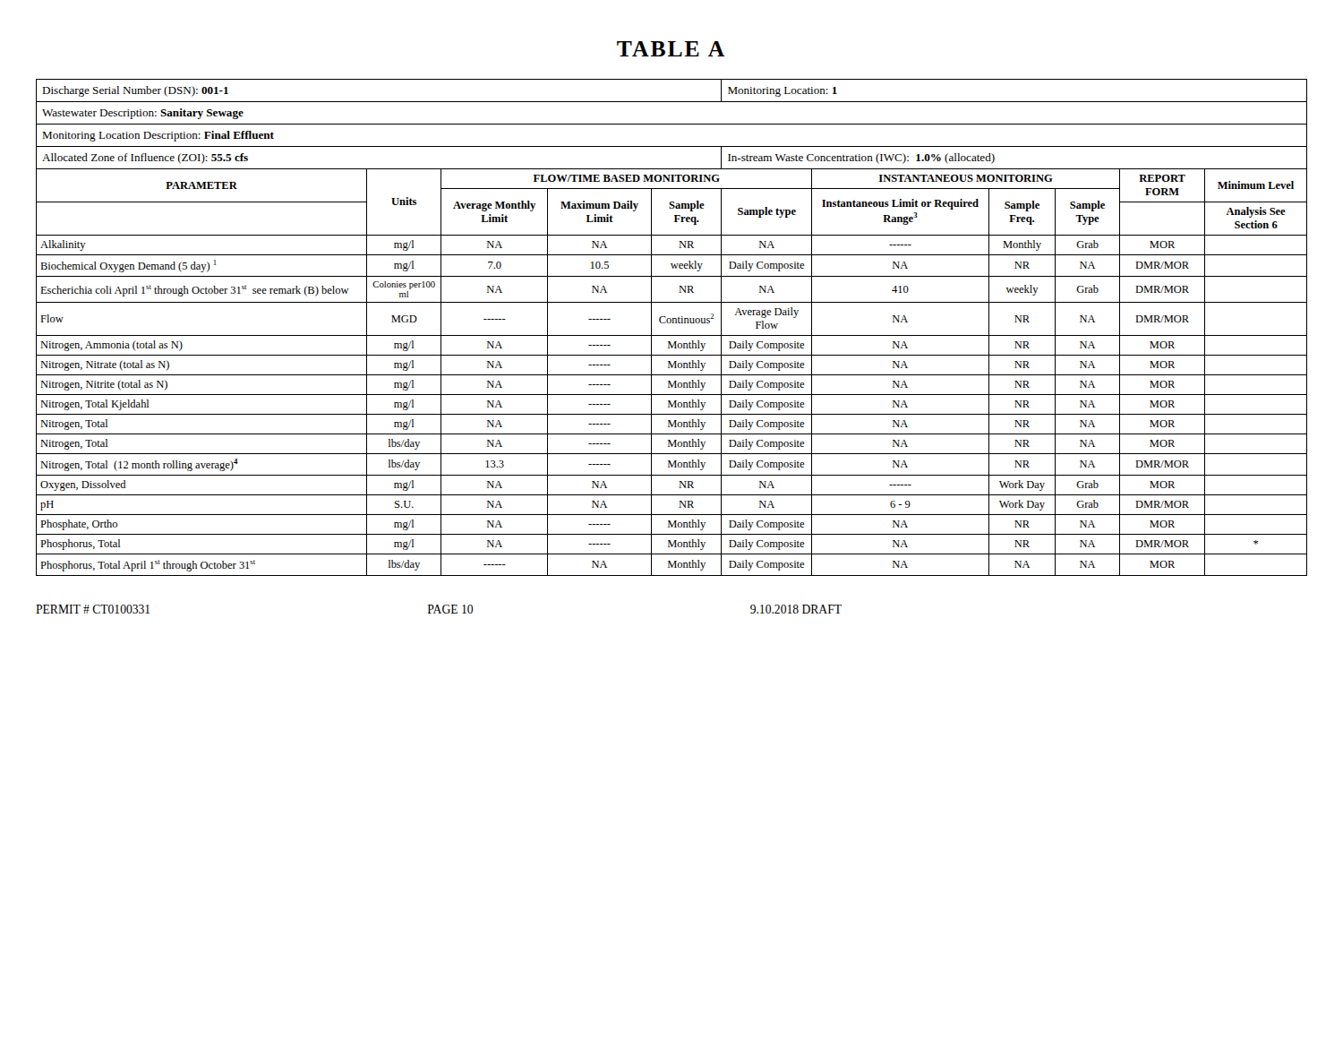TABLE A
| Discharge Serial Number (DSN): 001-1 | Monitoring Location: 1 |
| Wastewater Description: Sanitary Sewage |
| Monitoring Location Description: Final Effluent |
| Allocated Zone of Influence (ZOI): 55.5 cfs | In-stream Waste Concentration (IWC): 1.0% (allocated) |
| PARAMETER | Units | FLOW/TIME BASED MONITORING | INSTANTANEOUS MONITORING | REPORT FORM | Minimum Level |
| Average Monthly Limit | Maximum Daily Limit | Sample Freq. | Sample type | Instantaneous Limit or Required Range 3 | Sample Freq. | Sample Type |
| | | Analysis See Section 6 |
| Alkalinity | mg/l | NA | NA | NR | NA | ------ | Monthly | Grab | MOR | |
| Biochemical Oxygen Demand (5 day) 1 | mg/l | 7.0 | 10.5 | weekly | Daily Composite | NA | NR | NA | DMR/MOR | |
| Escherichia coli April 1 st through October 31 st see remark (B) below | Colonies per100 ml | NA | NA | NR | NA | 410 | weekly | Grab | DMR/MOR | |
| Flow | MGD | ------ | ------ | Continuous 2 | Average Daily Flow | NA | NR | NA | DMR/MOR | |
| Nitrogen, Ammonia (total as N) | mg/l | NA | ------ | Monthly | Daily Composite | NA | NR | NA | MOR | |
| Nitrogen, Nitrate (total as N) | mg/l | NA | ------ | Monthly | Daily Composite | NA | NR | NA | MOR | |
| Nitrogen, Nitrite (total as N) | mg/l | NA | ------ | Monthly | Daily Composite | NA | NR | NA | MOR | |
| Nitrogen, Total Kjeldahl | mg/l | NA | ------ | Monthly | Daily Composite | NA | NR | NA | MOR | |
| Nitrogen, Total | mg/l | NA | ------ | Monthly | Daily Composite | NA | NR | NA | MOR | |
| Nitrogen, Total | lbs/day | NA | ------ | Monthly | Daily Composite | NA | NR | NA | MOR | |
| Nitrogen, Total (12 month rolling average) 4 | lbs/day | 13.3 | ------ | Monthly | Daily Composite | NA | NR | NA | DMR/MOR | |
| Oxygen, Dissolved | mg/l | NA | NA | NR | NA | ------ | Work Day | Grab | MOR | |
| pH | S.U. | NA | NA | NR | NA | 6 - 9 | Work Day | Grab | DMR/MOR | |
| Phosphate, Ortho | mg/l | NA | ------ | Monthly | Daily Composite | NA | NR | NA | MOR | |
| Phosphorus, Total | mg/l | NA | ------ | Monthly | Daily Composite | NA | NR | NA | DMR/MOR | * |
| Phosphorus, Total April 1 st through October 31 st | lbs/day | ------ | NA | Monthly | Daily Composite | NA | NA | NA | MOR | |
PERMIT # CT0100331 PAGE 10 9.10.2018 DRAFT